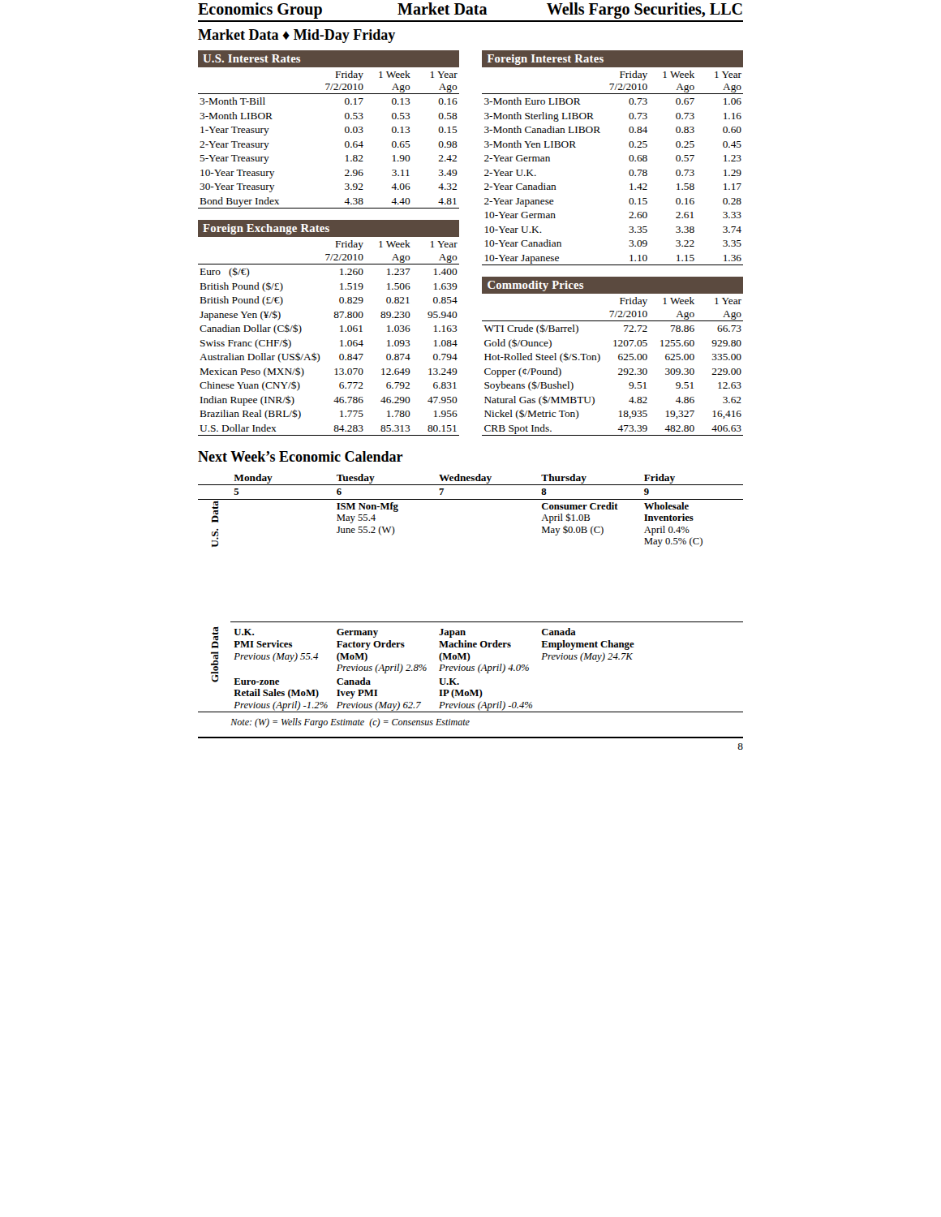Economics Group
Market Data
Wells Fargo Securities, LLC
Market Data ♦ Mid-Day Friday
U.S. Interest Rates
| | Friday | 1 Week | 1 Year |
| --- | --- | --- | --- |
| | 7/2/2010 | Ago | Ago |
| 3-Month T-Bill | 0.17 | 0.13 | 0.16 |
| 3-Month LIBOR | 0.53 | 0.53 | 0.58 |
| 1-Year Treasury | 0.03 | 0.13 | 0.15 |
| 2-Year Treasury | 0.64 | 0.65 | 0.98 |
| 5-Year Treasury | 1.82 | 1.90 | 2.42 |
| 10-Year Treasury | 2.96 | 3.11 | 3.49 |
| 30-Year Treasury | 3.92 | 4.06 | 4.32 |
| Bond Buyer Index | 4.38 | 4.40 | 4.81 |
Foreign Exchange Rates
| | Friday | 1 Week | 1 Year |
| --- | --- | --- | --- |
| | 7/2/2010 | Ago | Ago |
| Euro ($/€) | 1.260 | 1.237 | 1.400 |
| British Pound ($/£) | 1.519 | 1.506 | 1.639 |
| British Pound (£/€) | 0.829 | 0.821 | 0.854 |
| Japanese Yen (¥/$) | 87.800 | 89.230 | 95.940 |
| Canadian Dollar (C$/$) | 1.061 | 1.036 | 1.163 |
| Swiss Franc (CHF/$) | 1.064 | 1.093 | 1.084 |
| Australian Dollar (US$/A$) | 0.847 | 0.874 | 0.794 |
| Mexican Peso (MXN/$) | 13.070 | 12.649 | 13.249 |
| Chinese Yuan (CNY/$) | 6.772 | 6.792 | 6.831 |
| Indian Rupee (INR/$) | 46.786 | 46.290 | 47.950 |
| Brazilian Real (BRL/$) | 1.775 | 1.780 | 1.956 |
| U.S. Dollar Index | 84.283 | 85.313 | 80.151 |
Foreign Interest Rates
| | Friday | 1 Week | 1 Year |
| --- | --- | --- | --- |
| | 7/2/2010 | Ago | Ago |
| 3-Month Euro LIBOR | 0.73 | 0.67 | 1.06 |
| 3-Month Sterling LIBOR | 0.73 | 0.73 | 1.16 |
| 3-Month Canadian LIBOR | 0.84 | 0.83 | 0.60 |
| 3-Month Yen LIBOR | 0.25 | 0.25 | 0.45 |
| 2-Year German | 0.68 | 0.57 | 1.23 |
| 2-Year U.K. | 0.78 | 0.73 | 1.29 |
| 2-Year Canadian | 1.42 | 1.58 | 1.17 |
| 2-Year Japanese | 0.15 | 0.16 | 0.28 |
| 10-Year German | 2.60 | 2.61 | 3.33 |
| 10-Year U.K. | 3.35 | 3.38 | 3.74 |
| 10-Year Canadian | 3.09 | 3.22 | 3.35 |
| 10-Year Japanese | 1.10 | 1.15 | 1.36 |
Commodity Prices
| | Friday | 1 Week | 1 Year |
| --- | --- | --- | --- |
| | 7/2/2010 | Ago | Ago |
| WTI Crude ($/Barrel) | 72.72 | 78.86 | 66.73 |
| Gold ($/Ounce) | 1207.05 | 1255.60 | 929.80 |
| Hot-Rolled Steel ($/S.Ton) | 625.00 | 625.00 | 335.00 |
| Copper (¢/Pound) | 292.30 | 309.30 | 229.00 |
| Soybeans ($/Bushel) | 9.51 | 9.51 | 12.63 |
| Natural Gas ($/MMBTU) | 4.82 | 4.86 | 3.62 |
| Nickel ($/Metric Ton) | 18,935 | 19,327 | 16,416 |
| CRB Spot Inds. | 473.39 | 482.80 | 406.63 |
Next Week’s Economic Calendar
| | Monday | Tuesday | Wednesday | Thursday | Friday |
| --- | --- | --- | --- | --- | --- |
| | 5 | 6 | 7 | 8 | 9 |
| U.S. Data | | ISM Non-Mfg May 55.4 June 55.2 (W) | | Consumer Credit April $1.0B May $0.0B (C) | Wholesale Inventories April 0.4% May 0.5% (C) |
| Global Data | U.K. PMI Services Previous (May) 55.4 | Germany Factory Orders (MoM) Previous (April) 2.8% | Japan Machine Orders (MoM) Previous (April) 4.0% | Canada Employment Change Previous (May) 24.7K | |
| Euro-zone Retail Sales (MoM) Previous (April) -1.2% | Canada Ivey PMI Previous (May) 62.7 | U.K. IP (MoM) Previous (April) -0.4% | | |
Note: (W) = Wells Fargo Estimate (c) = Consensus Estimate
8